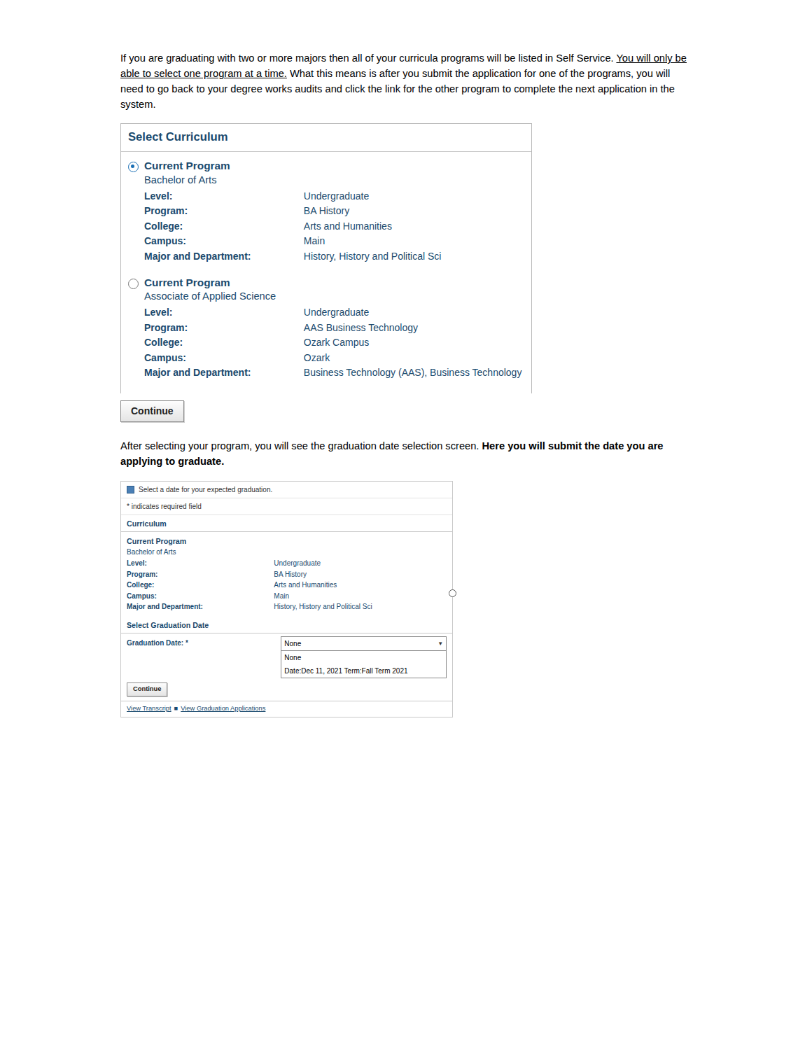If you are graduating with two or more majors then all of your curricula programs will be listed in Self Service. You will only be able to select one program at a time. What this means is after you submit the application for one of the programs, you will need to go back to your degree works audits and click the link for the other program to complete the next application in the system.
Select Curriculum
Current Program
Bachelor of Arts
| Level: | Undergraduate |
| Program: | BA History |
| College: | Arts and Humanities |
| Campus: | Main |
| Major and Department: | History, History and Political Sci |
Current Program
Associate of Applied Science
| Level: | Undergraduate |
| Program: | AAS Business Technology |
| College: | Ozark Campus |
| Campus: | Ozark |
| Major and Department: | Business Technology (AAS), Business Technology |
Continue
After selecting your program, you will see the graduation date selection screen. Here you will submit the date you are applying to graduate.
Select a date for your expected graduation.
* indicates required field
Curriculum
Current Program
Bachelor of Arts
| Level: | Undergraduate |
| Program: | BA History |
| College: | Arts and Humanities |
| Campus: | Main |
| Major and Department: | History, History and Political Sci |
Select Graduation Date
Graduation Date: *
None▼
None
Date:Dec 11, 2021 Term:Fall Term 2021
Continue
View Transcript■View Graduation Applications